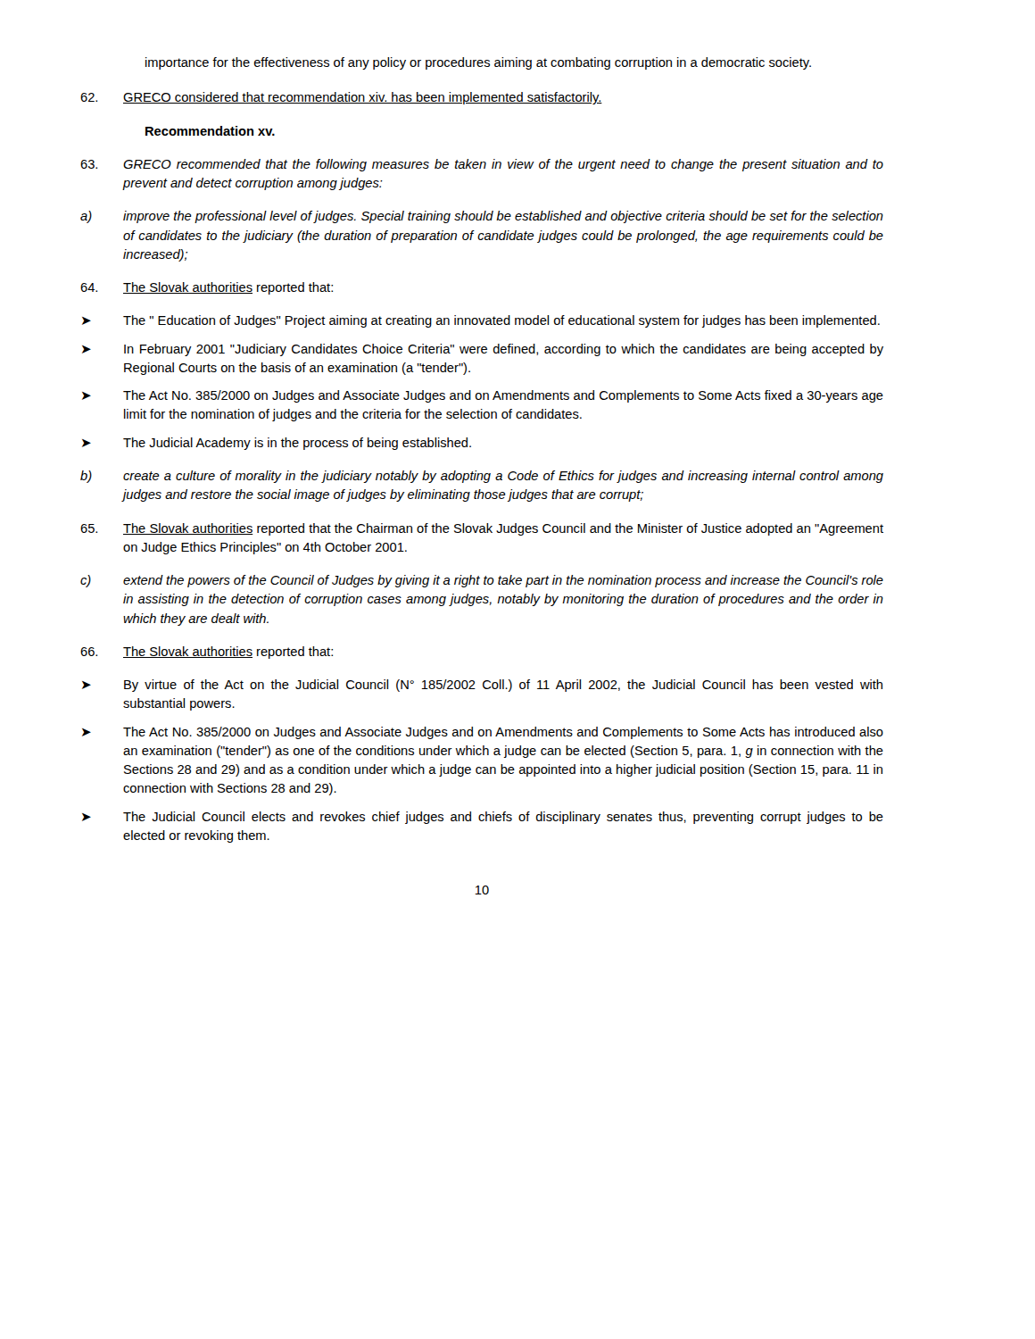importance for the effectiveness of any policy or procedures aiming at combating corruption in a democratic society.
62.
GRECO considered that recommendation xiv. has been implemented satisfactorily.
Recommendation xv.
63.
GRECO recommended that the following measures be taken in view of the urgent need to change the present situation and to prevent and detect corruption among judges:
a)
improve the professional level of judges. Special training should be established and objective criteria should be set for the selection of candidates to the judiciary (the duration of preparation of candidate judges could be prolonged, the age requirements could be increased);
64.
The Slovak authorities reported that:
➤ The " Education of Judges" Project aiming at creating an innovated model of educational system for judges has been implemented.
➤ In February 2001 "Judiciary Candidates Choice Criteria" were defined, according to which the candidates are being accepted by Regional Courts on the basis of an examination (a "tender").
➤ The Act No. 385/2000 on Judges and Associate Judges and on Amendments and Complements to Some Acts fixed a 30-years age limit for the nomination of judges and the criteria for the selection of candidates.
➤ The Judicial Academy is in the process of being established.
b)
create a culture of morality in the judiciary notably by adopting a Code of Ethics for judges and increasing internal control among judges and restore the social image of judges by eliminating those judges that are corrupt;
65.
The Slovak authorities reported that the Chairman of the Slovak Judges Council and the Minister of Justice adopted an "Agreement on Judge Ethics Principles" on 4th October 2001.
c)
extend the powers of the Council of Judges by giving it a right to take part in the nomination process and increase the Council's role in assisting in the detection of corruption cases among judges, notably by monitoring the duration of procedures and the order in which they are dealt with.
66.
The Slovak authorities reported that:
➤ By virtue of the Act on the Judicial Council (N° 185/2002 Coll.) of 11 April 2002, the Judicial Council has been vested with substantial powers.
➤ The Act No. 385/2000 on Judges and Associate Judges and on Amendments and Complements to Some Acts has introduced also an examination ("tender") as one of the conditions under which a judge can be elected (Section 5, para. 1, g in connection with the Sections 28 and 29) and as a condition under which a judge can be appointed into a higher judicial position (Section 15, para. 11 in connection with Sections 28 and 29).
➤ The Judicial Council elects and revokes chief judges and chiefs of disciplinary senates thus, preventing corrupt judges to be elected or revoking them.
10